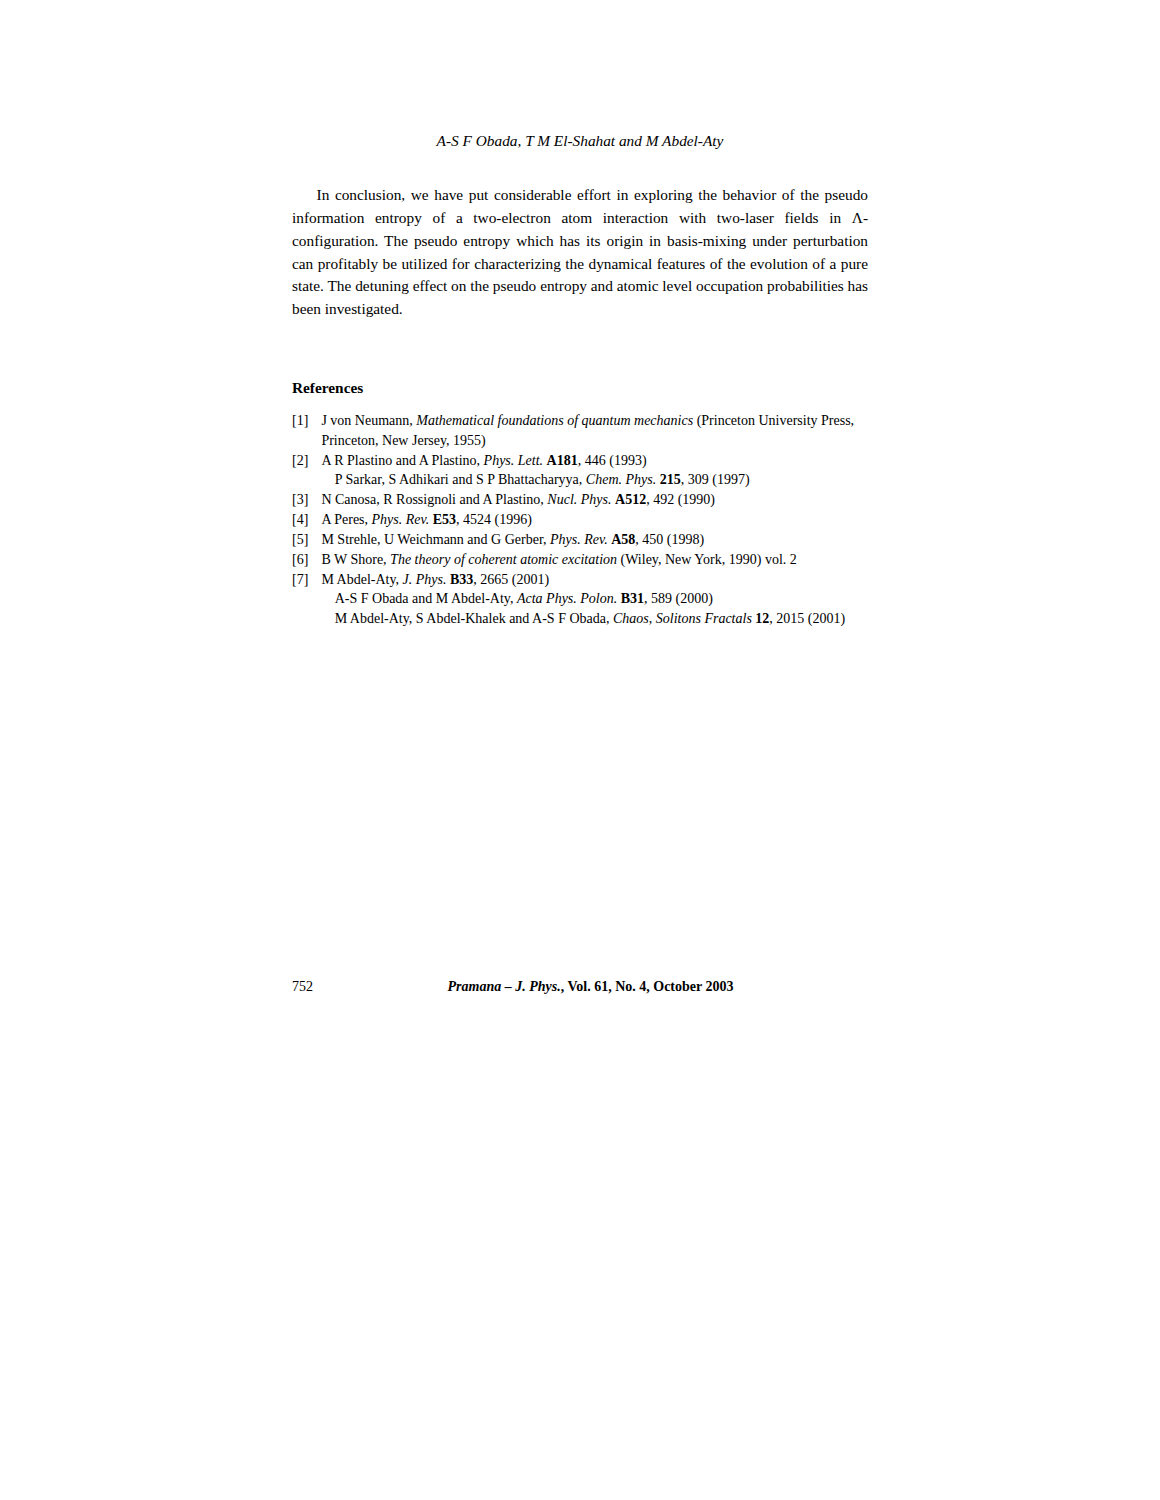A-S F Obada, T M El-Shahat and M Abdel-Aty
In conclusion, we have put considerable effort in exploring the behavior of the pseudo information entropy of a two-electron atom interaction with two-laser fields in Λ-configuration. The pseudo entropy which has its origin in basis-mixing under perturbation can profitably be utilized for characterizing the dynamical features of the evolution of a pure state. The detuning effect on the pseudo entropy and atomic level occupation probabilities has been investigated.
References
[1] J von Neumann, Mathematical foundations of quantum mechanics (Princeton University Press, Princeton, New Jersey, 1955)
[2] A R Plastino and A Plastino, Phys. Lett. A181, 446 (1993) P Sarkar, S Adhikari and S P Bhattacharyya, Chem. Phys. 215, 309 (1997)
[3] N Canosa, R Rossignoli and A Plastino, Nucl. Phys. A512, 492 (1990)
[4] A Peres, Phys. Rev. E53, 4524 (1996)
[5] M Strehle, U Weichmann and G Gerber, Phys. Rev. A58, 450 (1998)
[6] B W Shore, The theory of coherent atomic excitation (Wiley, New York, 1990) vol. 2
[7] M Abdel-Aty, J. Phys. B33, 2665 (2001) A-S F Obada and M Abdel-Aty, Acta Phys. Polon. B31, 589 (2000) M Abdel-Aty, S Abdel-Khalek and A-S F Obada, Chaos, Solitons Fractals 12, 2015 (2001)
752
Pramana – J. Phys., Vol. 61, No. 4, October 2003